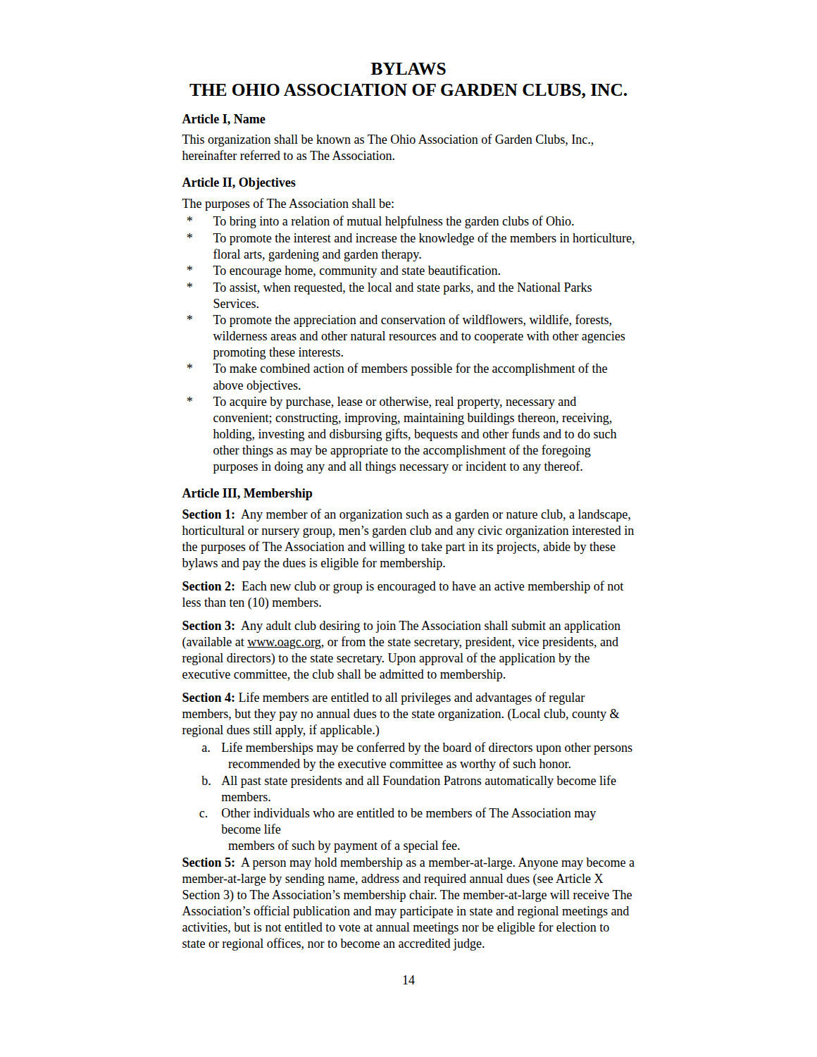BYLAWSTHE OHIO ASSOCIATION OF GARDEN CLUBS, INC.
Article I, Name
This organization shall be known as The Ohio Association of Garden Clubs, Inc., hereinafter referred to as The Association.
Article II, Objectives
The purposes of The Association shall be:
To bring into a relation of mutual helpfulness the garden clubs of Ohio.
To promote the interest and increase the knowledge of the members in horticulture, floral arts, gardening and garden therapy.
To encourage home, community and state beautification.
To assist, when requested, the local and state parks, and the National Parks Services.
To promote the appreciation and conservation of wildflowers, wildlife, forests, wilderness areas and other natural resources and to cooperate with other agencies promoting these interests.
To make combined action of members possible for the accomplishment of the above objectives.
To acquire by purchase, lease or otherwise, real property, necessary and convenient; constructing, improving, maintaining buildings thereon, receiving, holding, investing and disbursing gifts, bequests and other funds and to do such other things as may be appropriate to the accomplishment of the foregoing purposes in doing any and all things necessary or incident to any thereof.
Article III, Membership
Section 1: Any member of an organization such as a garden or nature club, a landscape, horticultural or nursery group, men’s garden club and any civic organization interested in the purposes of The Association and willing to take part in its projects, abide by these bylaws and pay the dues is eligible for membership.
Section 2: Each new club or group is encouraged to have an active membership of not less than ten (10) members.
Section 3: Any adult club desiring to join The Association shall submit an application (available at www.oagc.org, or from the state secretary, president, vice presidents, and regional directors) to the state secretary. Upon approval of the application by the executive committee, the club shall be admitted to membership.
Section 4: Life members are entitled to all privileges and advantages of regular members, but they pay no annual dues to the state organization. (Local club, county & regional dues still apply, if applicable.)
a. Life memberships may be conferred by the board of directors upon other persons
recommended by the executive committee as worthy of such honor.
b. All past state presidents and all Foundation Patrons automatically become life members.
c. Other individuals who are entitled to be members of The Association may become life
members of such by payment of a special fee.
Section 5: A person may hold membership as a member-at-large. Anyone may become a member-at-large by sending name, address and required annual dues (see Article X Section 3) to The Association’s membership chair. The member-at-large will receive The Association’s official publication and may participate in state and regional meetings and activities, but is not entitled to vote at annual meetings nor be eligible for election to state or regional offices, nor to become an accredited judge.
14